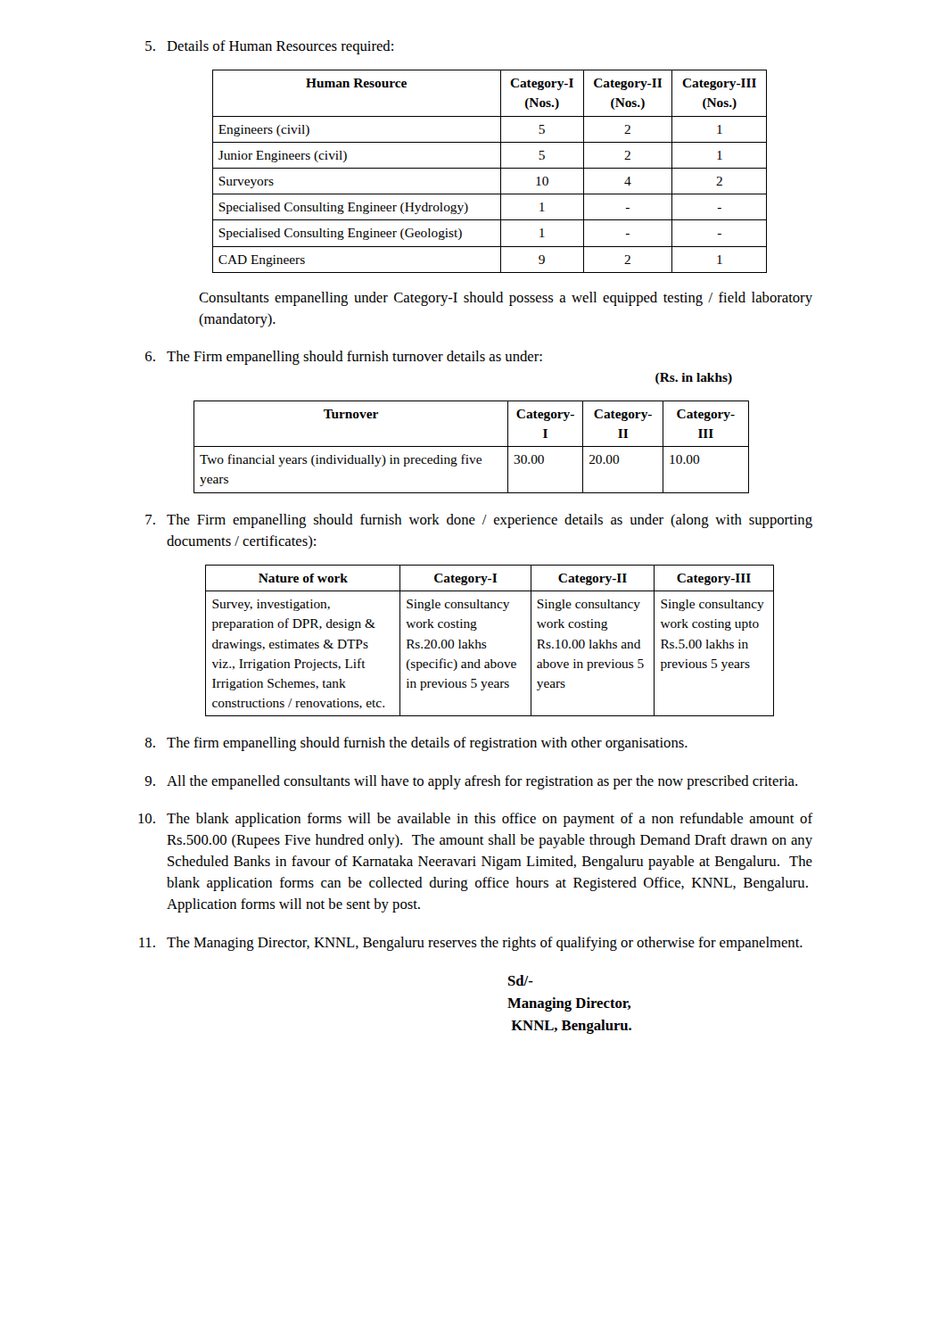Details of Human Resources required:
| Human Resource | Category-I (Nos.) | Category-II (Nos.) | Category-III (Nos.) |
| --- | --- | --- | --- |
| Engineers (civil) | 5 | 2 | 1 |
| Junior Engineers (civil) | 5 | 2 | 1 |
| Surveyors | 10 | 4 | 2 |
| Specialised Consulting Engineer (Hydrology) | 1 | - | - |
| Specialised Consulting Engineer (Geologist) | 1 | - | - |
| CAD Engineers | 9 | 2 | 1 |
Consultants empanelling under Category-I should possess a well equipped testing / field laboratory (mandatory).
The Firm empanelling should furnish turnover details as under:
(Rs. in lakhs)
| Turnover | Category-I | Category-II | Category-III |
| --- | --- | --- | --- |
| Two financial years (individually) in preceding five years | 30.00 | 20.00 | 10.00 |
The Firm empanelling should furnish work done / experience details as under (along with supporting documents / certificates):
| Nature of work | Category-I | Category-II | Category-III |
| --- | --- | --- | --- |
| Survey, investigation, preparation of DPR, design & drawings, estimates & DTPs viz., Irrigation Projects, Lift Irrigation Schemes, tank constructions / renovations, etc. | Single consultancy work costing Rs.20.00 lakhs (specific) and above in previous 5 years | Single consultancy work costing Rs.10.00 lakhs and above in previous 5 years | Single consultancy work costing upto Rs.5.00 lakhs in previous 5 years |
The firm empanelling should furnish the details of registration with other organisations.
All the empanelled consultants will have to apply afresh for registration as per the now prescribed criteria.
The blank application forms will be available in this office on payment of a non refundable amount of Rs.500.00 (Rupees Five hundred only). The amount shall be payable through Demand Draft drawn on any Scheduled Banks in favour of Karnataka Neeravari Nigam Limited, Bengaluru payable at Bengaluru. The blank application forms can be collected during office hours at Registered Office, KNNL, Bengaluru. Application forms will not be sent by post.
The Managing Director, KNNL, Bengaluru reserves the rights of qualifying or otherwise for empanelment.
Sd/-
Managing Director,
KNNL, Bengaluru.